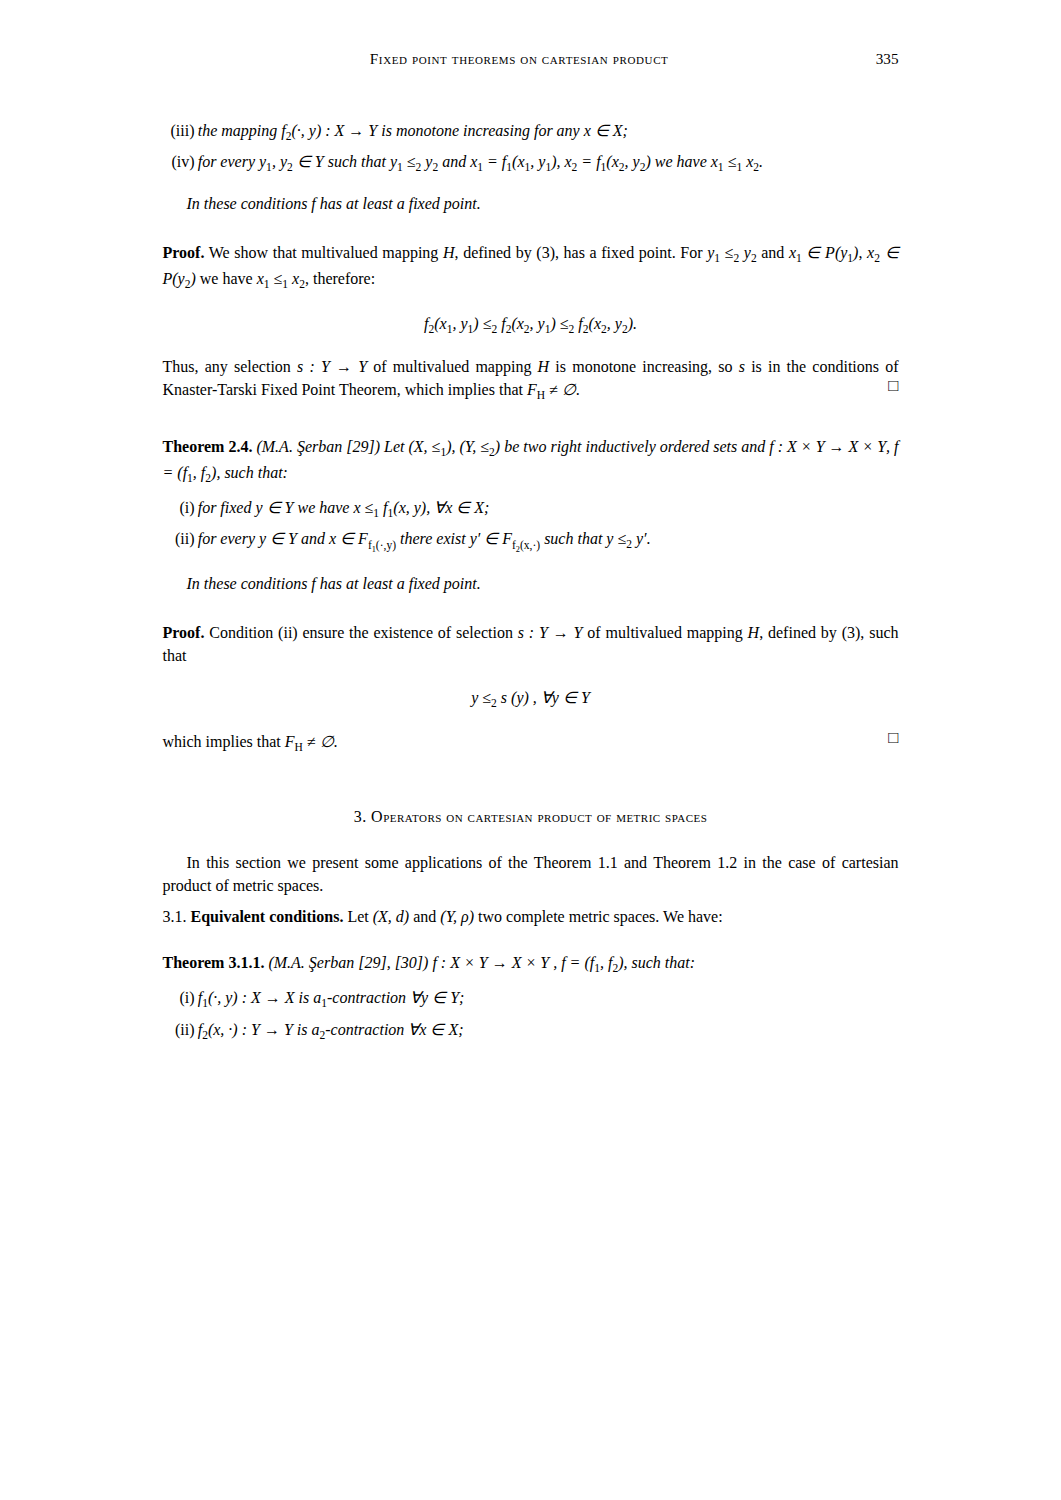Fixed point theorems on cartesian product 335
(iii) the mapping f2(·, y) : X → Y is monotone increasing for any x ∈ X;
(iv) for every y1, y2 ∈ Y such that y1 ≤2 y2 and x1 = f1(x1, y1), x2 = f1(x2, y2) we have x1 ≤1 x2.
In these conditions f has at least a fixed point.
Proof. We show that multivalued mapping H, defined by (3), has a fixed point. For y1 ≤2 y2 and x1 ∈ P(y1), x2 ∈ P(y2) we have x1 ≤1 x2, therefore:
f2(x1, y1) ≤2 f2(x2, y1) ≤2 f2(x2, y2).
Thus, any selection s : Y → Y of multivalued mapping H is monotone increasing, so s is in the conditions of Knaster-Tarski Fixed Point Theorem, which implies that FH ≠ ∅. □
Theorem 2.4. (M.A. Şerban [29]) Let (X, ≤1), (Y, ≤2) be two right inductively ordered sets and f : X × Y → X × Y, f = (f1, f2), such that:
(i) for fixed y ∈ Y we have x ≤1 f1(x, y), ∀x ∈ X;
(ii) for every y ∈ Y and x ∈ Ff1(·,y) there exist y′ ∈ Ff2(x,·) such that y ≤2 y′.
In these conditions f has at least a fixed point.
Proof. Condition (ii) ensure the existence of selection s : Y → Y of multivalued mapping H, defined by (3), such that
y ≤2 s (y) , ∀y ∈ Y
which implies that FH ≠ ∅. □
3. Operators on cartesian product of metric spaces
In this section we present some applications of the Theorem 1.1 and Theorem 1.2 in the case of cartesian product of metric spaces.
3.1. Equivalent conditions. Let (X, d) and (Y, ρ) two complete metric spaces. We have:
Theorem 3.1.1. (M.A. Şerban [29], [30]) f : X × Y → X × Y , f = (f1, f2), such that:
(i) f1(·, y) : X → X is a1-contraction ∀y ∈ Y;
(ii) f2(x, ·) : Y → Y is a2-contraction ∀x ∈ X;